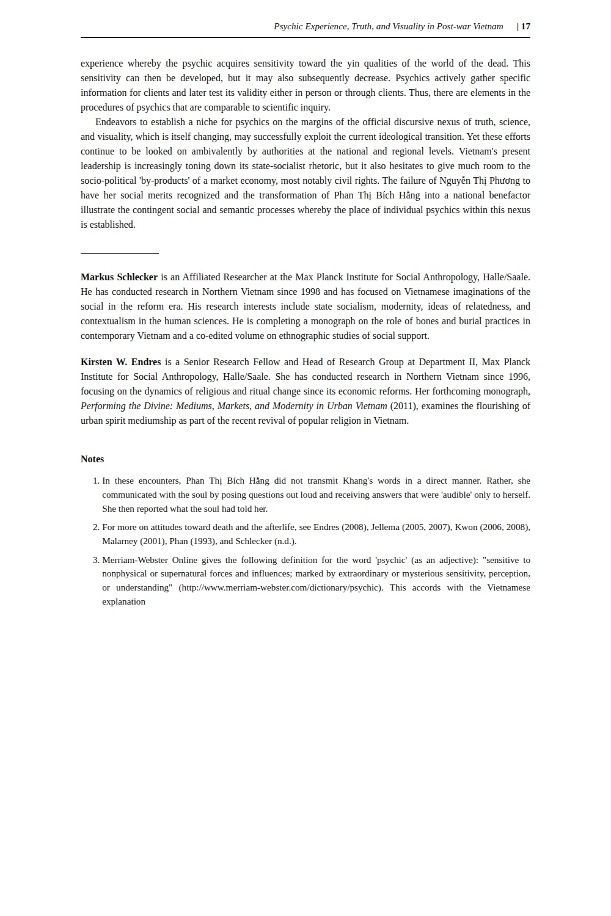Psychic Experience, Truth, and Visuality in Post-war Vietnam | 17
experience whereby the psychic acquires sensitivity toward the yin qualities of the world of the dead. This sensitivity can then be developed, but it may also subsequently decrease. Psychics actively gather specific information for clients and later test its validity either in person or through clients. Thus, there are elements in the procedures of psychics that are comparable to scientific inquiry.
Endeavors to establish a niche for psychics on the margins of the official discursive nexus of truth, science, and visuality, which is itself changing, may successfully exploit the current ideological transition. Yet these efforts continue to be looked on ambivalently by authorities at the national and regional levels. Vietnam's present leadership is increasingly toning down its state-socialist rhetoric, but it also hesitates to give much room to the socio-political 'by-products' of a market economy, most notably civil rights. The failure of Nguyễn Thị Phương to have her social merits recognized and the transformation of Phan Thị Bích Hằng into a national benefactor illustrate the contingent social and semantic processes whereby the place of individual psychics within this nexus is established.
Markus Schlecker is an Affiliated Researcher at the Max Planck Institute for Social Anthropology, Halle/Saale. He has conducted research in Northern Vietnam since 1998 and has focused on Vietnamese imaginations of the social in the reform era. His research interests include state socialism, modernity, ideas of relatedness, and contextualism in the human sciences. He is completing a monograph on the role of bones and burial practices in contemporary Vietnam and a co-edited volume on ethnographic studies of social support.
Kirsten W. Endres is a Senior Research Fellow and Head of Research Group at Department II, Max Planck Institute for Social Anthropology, Halle/Saale. She has conducted research in Northern Vietnam since 1996, focusing on the dynamics of religious and ritual change since its economic reforms. Her forthcoming monograph, Performing the Divine: Mediums, Markets, and Modernity in Urban Vietnam (2011), examines the flourishing of urban spirit mediumship as part of the recent revival of popular religion in Vietnam.
Notes
In these encounters, Phan Thị Bích Hằng did not transmit Khang's words in a direct manner. Rather, she communicated with the soul by posing questions out loud and receiving answers that were 'audible' only to herself. She then reported what the soul had told her.
For more on attitudes toward death and the afterlife, see Endres (2008), Jellema (2005, 2007), Kwon (2006, 2008), Malarney (2001), Phan (1993), and Schlecker (n.d.).
Merriam-Webster Online gives the following definition for the word 'psychic' (as an adjective): "sensitive to nonphysical or supernatural forces and influences; marked by extraordinary or mysterious sensitivity, perception, or understanding" (http://www.merriam-webster.com/dictionary/psychic). This accords with the Vietnamese explanation